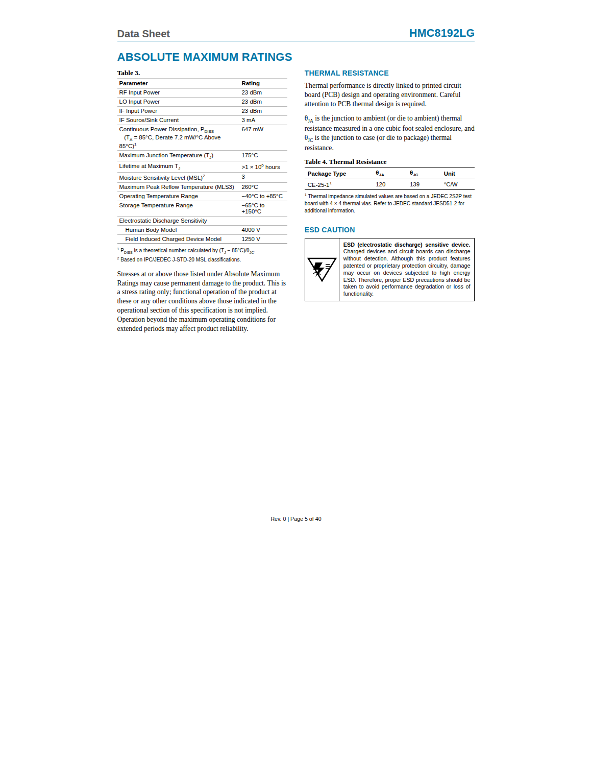Data Sheet
HMC8192LG
ABSOLUTE MAXIMUM RATINGS
Table 3.
| Parameter | Rating |
| --- | --- |
| RF Input Power | 23 dBm |
| LO Input Power | 23 dBm |
| IF Input Power | 23 dBm |
| IF Source/Sink Current | 3 mA |
| Continuous Power Dissipation, P DISS (T A = 85°C, Derate 7.2 mW/°C Above 85°C) 1 | 647 mW |
| Maximum Junction Temperature (T J ) | 175°C |
| Lifetime at Maximum T J | >1 × 10 6 hours |
| Moisture Sensitivity Level (MSL) 2 | 3 |
| Maximum Peak Reflow Temperature (MLS3) | 260°C |
| Operating Temperature Range | −40°C to +85°C |
| Storage Temperature Range | −65°C to +150°C |
| Electrostatic Discharge Sensitivity | |
| Human Body Model | 4000 V |
| Field Induced Charged Device Model | 1250 V |
1 PDISS is a theoretical number calculated by (TJ − 85°C)/θJC.
2 Based on IPC/JEDEC J-STD-20 MSL classifications.
Stresses at or above those listed under Absolute Maximum Ratings may cause permanent damage to the product. This is a stress rating only; functional operation of the product at these or any other conditions above those indicated in the operational section of this specification is not implied. Operation beyond the maximum operating conditions for extended periods may affect product reliability.
THERMAL RESISTANCE
Thermal performance is directly linked to printed circuit board (PCB) design and operating environment. Careful attention to PCB thermal design is required.
θJA is the junction to ambient (or die to ambient) thermal resistance measured in a one cubic foot sealed enclosure, and θJC is the junction to case (or die to package) thermal resistance.
Table 4. Thermal Resistance
| Package Type | θ JA | θ JC | Unit |
| --- | --- | --- | --- |
| CE-25-1 1 | 120 | 139 | °C/W |
1 Thermal impedance simulated values are based on a JEDEC 2S2P test board with 4 × 4 thermal vias. Refer to JEDEC standard JESD51-2 for additional information.
ESD CAUTION
ESD (electrostatic discharge) sensitive device. Charged devices and circuit boards can discharge without detection. Although this product features patented or proprietary protection circuitry, damage may occur on devices subjected to high energy ESD. Therefore, proper ESD precautions should be taken to avoid performance degradation or loss of functionality.
Rev. 0 | Page 5 of 40